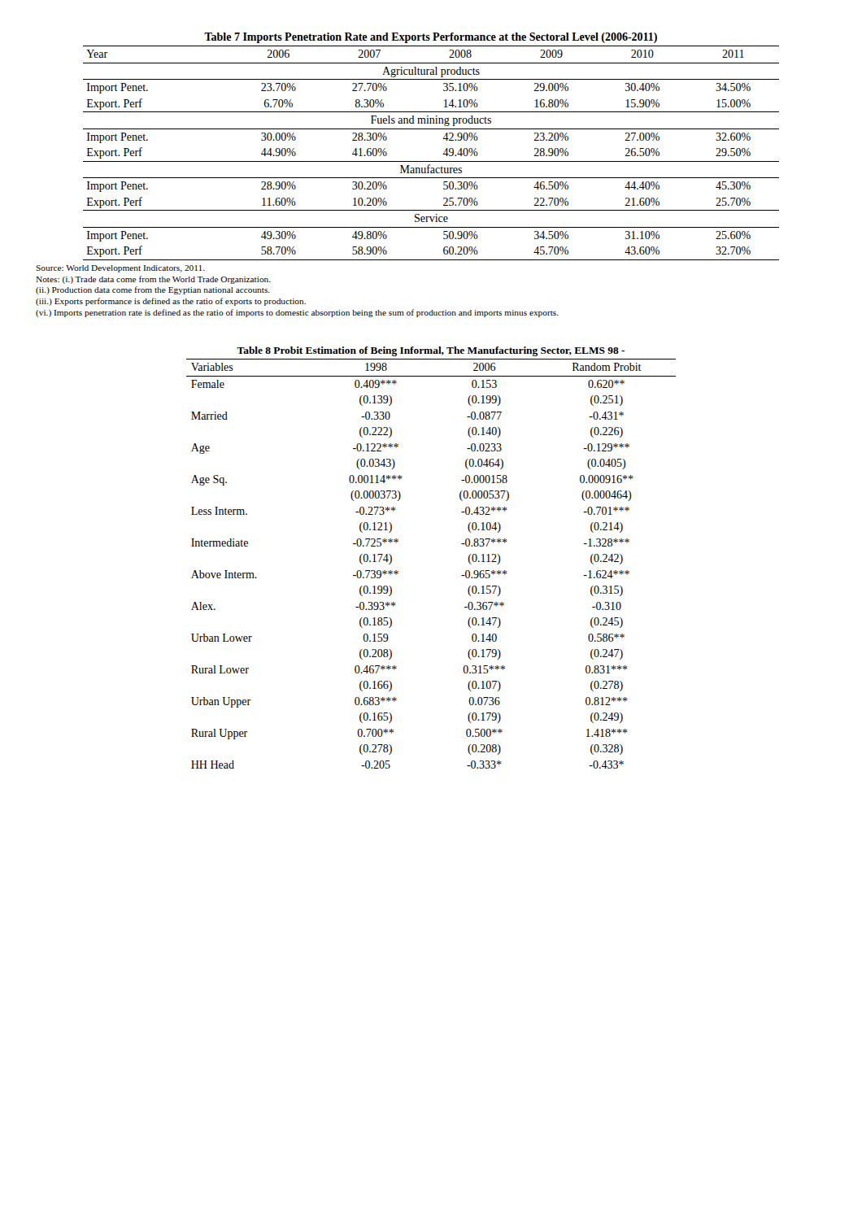Table 7 Imports Penetration Rate and Exports Performance at the Sectoral Level (2006-2011)
| Year | 2006 | 2007 | 2008 | 2009 | 2010 | 2011 |
| --- | --- | --- | --- | --- | --- | --- |
| Agricultural products |
| Import Penet. | 23.70% | 27.70% | 35.10% | 29.00% | 30.40% | 34.50% |
| Export. Perf | 6.70% | 8.30% | 14.10% | 16.80% | 15.90% | 15.00% |
| Fuels and mining products |
| Import Penet. | 30.00% | 28.30% | 42.90% | 23.20% | 27.00% | 32.60% |
| Export. Perf | 44.90% | 41.60% | 49.40% | 28.90% | 26.50% | 29.50% |
| Manufactures |
| Import Penet. | 28.90% | 30.20% | 50.30% | 46.50% | 44.40% | 45.30% |
| Export. Perf | 11.60% | 10.20% | 25.70% | 22.70% | 21.60% | 25.70% |
| Service |
| Import Penet. | 49.30% | 49.80% | 50.90% | 34.50% | 31.10% | 25.60% |
| Export. Perf | 58.70% | 58.90% | 60.20% | 45.70% | 43.60% | 32.70% |
Source: World Development Indicators, 2011.
Notes: (i.) Trade data come from the World Trade Organization.
(ii.) Production data come from the Egyptian national accounts.
(iii.) Exports performance is defined as the ratio of exports to production.
(vi.) Imports penetration rate is defined as the ratio of imports to domestic absorption being the sum of production and imports minus exports.
Table 8 Probit Estimation of Being Informal, The Manufacturing Sector, ELMS 98 -
| Variables | 1998 | 2006 | Random Probit |
| --- | --- | --- | --- |
| Female | 0.409*** | 0.153 | 0.620** |
| | (0.139) | (0.199) | (0.251) |
| Married | -0.330 | -0.0877 | -0.431* |
| | (0.222) | (0.140) | (0.226) |
| Age | -0.122*** | -0.0233 | -0.129*** |
| | (0.0343) | (0.0464) | (0.0405) |
| Age Sq. | 0.00114*** | -0.000158 | 0.000916** |
| | (0.000373) | (0.000537) | (0.000464) |
| Less Interm. | -0.273** | -0.432*** | -0.701*** |
| | (0.121) | (0.104) | (0.214) |
| Intermediate | -0.725*** | -0.837*** | -1.328*** |
| | (0.174) | (0.112) | (0.242) |
| Above Interm. | -0.739*** | -0.965*** | -1.624*** |
| | (0.199) | (0.157) | (0.315) |
| Alex. | -0.393** | -0.367** | -0.310 |
| | (0.185) | (0.147) | (0.245) |
| Urban Lower | 0.159 | 0.140 | 0.586** |
| | (0.208) | (0.179) | (0.247) |
| Rural Lower | 0.467*** | 0.315*** | 0.831*** |
| | (0.166) | (0.107) | (0.278) |
| Urban Upper | 0.683*** | 0.0736 | 0.812*** |
| | (0.165) | (0.179) | (0.249) |
| Rural Upper | 0.700** | 0.500** | 1.418*** |
| | (0.278) | (0.208) | (0.328) |
| HH Head | -0.205 | -0.333* | -0.433* |